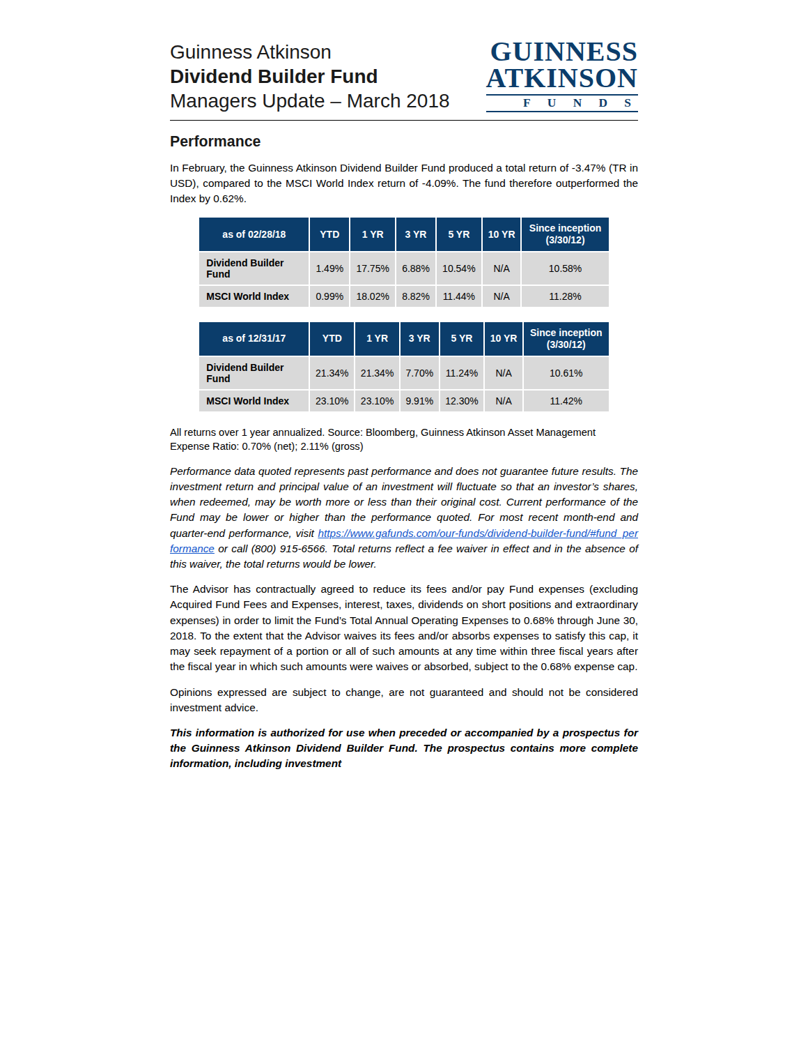Guinness Atkinson
Dividend Builder Fund
Managers Update – March 2018
GUINNESS
ATKINSON
F U N D S
Performance
In February, the Guinness Atkinson Dividend Builder Fund produced a total return of -3.47% (TR in USD), compared to the MSCI World Index return of -4.09%. The fund therefore outperformed the Index by 0.62%.
| as of 02/28/18 | YTD | 1 YR | 3 YR | 5 YR | 10 YR | Since inception (3/30/12) |
| --- | --- | --- | --- | --- | --- | --- |
| Dividend Builder Fund | 1.49% | 17.75% | 6.88% | 10.54% | N/A | 10.58% |
| MSCI World Index | 0.99% | 18.02% | 8.82% | 11.44% | N/A | 11.28% |
| as of 12/31/17 | YTD | 1 YR | 3 YR | 5 YR | 10 YR | Since inception (3/30/12) |
| --- | --- | --- | --- | --- | --- | --- |
| Dividend Builder Fund | 21.34% | 21.34% | 7.70% | 11.24% | N/A | 10.61% |
| MSCI World Index | 23.10% | 23.10% | 9.91% | 12.30% | N/A | 11.42% |
All returns over 1 year annualized. Source: Bloomberg, Guinness Atkinson Asset Management
Expense Ratio: 0.70% (net); 2.11% (gross)
Performance data quoted represents past performance and does not guarantee future results. The investment return and principal value of an investment will fluctuate so that an investor’s shares, when redeemed, may be worth more or less than their original cost. Current performance of the Fund may be lower or higher than the performance quoted. For most recent month-end and quarter-end performance, visit https://www.gafunds.com/our-funds/dividend-builder-fund/#fund_performance or call (800) 915-6566. Total returns reflect a fee waiver in effect and in the absence of this waiver, the total returns would be lower.
The Advisor has contractually agreed to reduce its fees and/or pay Fund expenses (excluding Acquired Fund Fees and Expenses, interest, taxes, dividends on short positions and extraordinary expenses) in order to limit the Fund’s Total Annual Operating Expenses to 0.68% through June 30, 2018. To the extent that the Advisor waives its fees and/or absorbs expenses to satisfy this cap, it may seek repayment of a portion or all of such amounts at any time within three fiscal years after the fiscal year in which such amounts were waives or absorbed, subject to the 0.68% expense cap.
Opinions expressed are subject to change, are not guaranteed and should not be considered investment advice.
This information is authorized for use when preceded or accompanied by a prospectus for the Guinness Atkinson Dividend Builder Fund. The prospectus contains more complete information, including investment